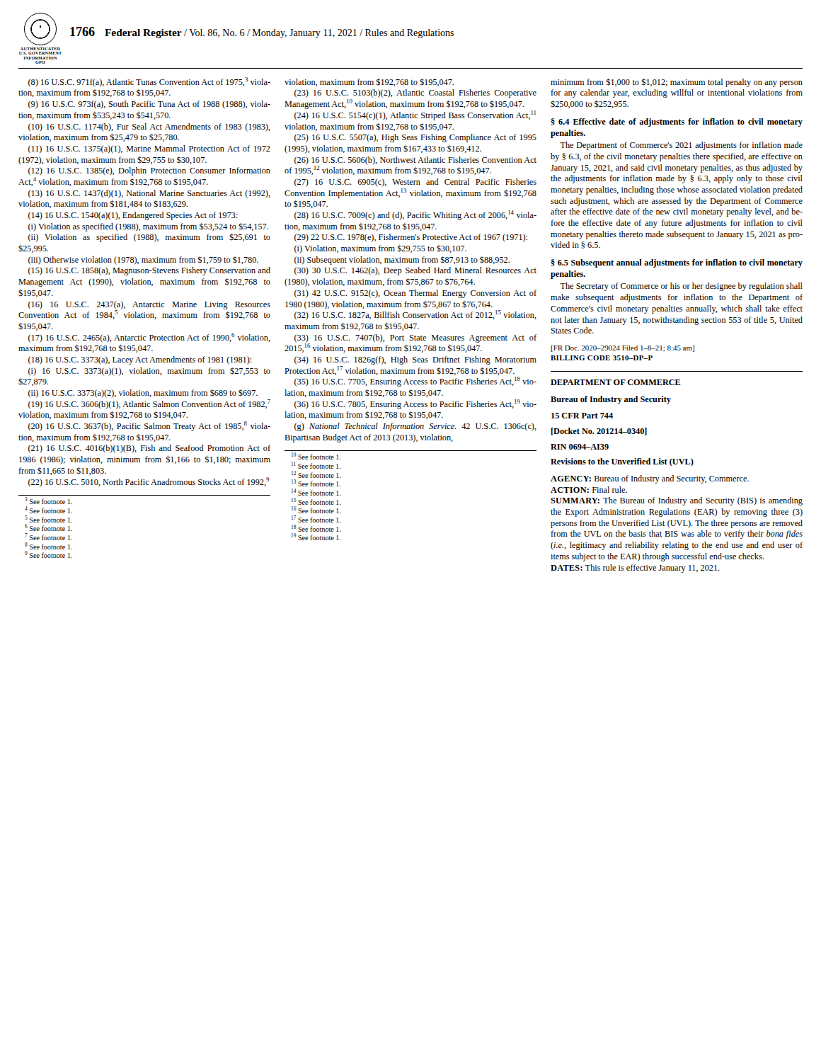Authenticated
U.S. Government
Information
GPO
1766 Federal Register / Vol. 86, No. 6 / Monday, January 11, 2021 / Rules and Regulations
(8) 16 U.S.C. 971f(a), Atlantic Tunas Convention Act of 1975,3 violation, maximum from $192,768 to $195,047.
(9) 16 U.S.C. 973f(a), South Pacific Tuna Act of 1988 (1988), violation, maximum from $535,243 to $541,570.
(10) 16 U.S.C. 1174(b), Fur Seal Act Amendments of 1983 (1983), violation, maximum from $25,479 to $25,780.
(11) 16 U.S.C. 1375(a)(1), Marine Mammal Protection Act of 1972 (1972), violation, maximum from $29,755 to $30,107.
(12) 16 U.S.C. 1385(e), Dolphin Protection Consumer Information Act,4 violation, maximum from $192,768 to $195,047.
(13) 16 U.S.C. 1437(d)(1), National Marine Sanctuaries Act (1992), violation, maximum from $181,484 to $183,629.
(14) 16 U.S.C. 1540(a)(1), Endangered Species Act of 1973:
(i) Violation as specified (1988), maximum from $53,524 to $54,157.
(ii) Violation as specified (1988), maximum from $25,691 to $25,995.
(iii) Otherwise violation (1978), maximum from $1,759 to $1,780.
(15) 16 U.S.C. 1858(a), Magnuson-Stevens Fishery Conservation and Management Act (1990), violation, maximum from $192,768 to $195,047.
(16) 16 U.S.C. 2437(a), Antarctic Marine Living Resources Convention Act of 1984,5 violation, maximum from $192,768 to $195,047.
(17) 16 U.S.C. 2465(a), Antarctic Protection Act of 1990,6 violation, maximum from $192,768 to $195,047.
(18) 16 U.S.C. 3373(a), Lacey Act Amendments of 1981 (1981):
(i) 16 U.S.C. 3373(a)(1), violation, maximum from $27,553 to $27,879.
(ii) 16 U.S.C. 3373(a)(2), violation, maximum from $689 to $697.
(19) 16 U.S.C. 3606(b)(1), Atlantic Salmon Convention Act of 1982,7 violation, maximum from $192,768 to $194,047.
(20) 16 U.S.C. 3637(b), Pacific Salmon Treaty Act of 1985,8 violation, maximum from $192,768 to $195,047.
(21) 16 U.S.C. 4016(b)(1)(B), Fish and Seafood Promotion Act of 1986 (1986); violation, minimum from $1,166 to $1,180; maximum from $11,665 to $11,803.
(22) 16 U.S.C. 5010, North Pacific Anadromous Stocks Act of 1992,9
3 See footnote 1.
4 See footnote 1.
5 See footnote 1.
6 See footnote 1.
7 See footnote 1.
8 See footnote 1.
9 See footnote 1.
violation, maximum from $192,768 to $195,047.
(23) 16 U.S.C. 5103(b)(2), Atlantic Coastal Fisheries Cooperative Management Act,10 violation, maximum from $192,768 to $195,047.
(24) 16 U.S.C. 5154(c)(1), Atlantic Striped Bass Conservation Act,11 violation, maximum from $192,768 to $195,047.
(25) 16 U.S.C. 5507(a), High Seas Fishing Compliance Act of 1995 (1995), violation, maximum from $167,433 to $169,412.
(26) 16 U.S.C. 5606(b), Northwest Atlantic Fisheries Convention Act of 1995,12 violation, maximum from $192,768 to $195,047.
(27) 16 U.S.C. 6905(c), Western and Central Pacific Fisheries Convention Implementation Act,13 violation, maximum from $192,768 to $195,047.
(28) 16 U.S.C. 7009(c) and (d), Pacific Whiting Act of 2006,14 violation, maximum from $192,768 to $195,047.
(29) 22 U.S.C. 1978(e), Fishermen's Protective Act of 1967 (1971):
(i) Violation, maximum from $29,755 to $30,107.
(ii) Subsequent violation, maximum from $87,913 to $88,952.
(30) 30 U.S.C. 1462(a), Deep Seabed Hard Mineral Resources Act (1980), violation, maximum, from $75,867 to $76,764.
(31) 42 U.S.C. 9152(c), Ocean Thermal Energy Conversion Act of 1980 (1980), violation, maximum from $75,867 to $76,764.
(32) 16 U.S.C. 1827a, Billfish Conservation Act of 2012,15 violation, maximum from $192,768 to $195,047.
(33) 16 U.S.C. 7407(b), Port State Measures Agreement Act of 2015,16 violation, maximum from $192,768 to $195,047.
(34) 16 U.S.C. 1826g(f), High Seas Driftnet Fishing Moratorium Protection Act,17 violation, maximum from $192,768 to $195,047.
(35) 16 U.S.C. 7705, Ensuring Access to Pacific Fisheries Act,18 violation, maximum from $192,768 to $195,047.
(36) 16 U.S.C. 7805, Ensuring Access to Pacific Fisheries Act,19 violation, maximum from $192,768 to $195,047.
(g) National Technical Information Service. 42 U.S.C. 1306c(c), Bipartisan Budget Act of 2013 (2013), violation,
10 See footnote 1.
11 See footnote 1.
12 See footnote 1.
13 See footnote 1.
14 See footnote 1.
15 See footnote 1.
16 See footnote 1.
17 See footnote 1.
18 See footnote 1.
19 See footnote 1.
minimum from $1,000 to $1,012; maximum total penalty on any person for any calendar year, excluding willful or intentional violations from $250,000 to $252,955.
§ 6.4 Effective date of adjustments for inflation to civil monetary penalties.
The Department of Commerce's 2021 adjustments for inflation made by § 6.3, of the civil monetary penalties there specified, are effective on January 15, 2021, and said civil monetary penalties, as thus adjusted by the adjustments for inflation made by § 6.3, apply only to those civil monetary penalties, including those whose associated violation predated such adjustment, which are assessed by the Department of Commerce after the effective date of the new civil monetary penalty level, and before the effective date of any future adjustments for inflation to civil monetary penalties thereto made subsequent to January 15, 2021 as provided in § 6.5.
§ 6.5 Subsequent annual adjustments for inflation to civil monetary penalties.
The Secretary of Commerce or his or her designee by regulation shall make subsequent adjustments for inflation to the Department of Commerce's civil monetary penalties annually, which shall take effect not later than January 15, notwithstanding section 553 of title 5, United States Code.
[FR Doc. 2020–29024 Filed 1–8–21; 8:45 am]
BILLING CODE 3510–DP–P
DEPARTMENT OF COMMERCE
Bureau of Industry and Security
15 CFR Part 744
[Docket No. 201214–0340]
RIN 0694–AI39
Revisions to the Unverified List (UVL)
AGENCY: Bureau of Industry and Security, Commerce.
ACTION: Final rule.
SUMMARY: The Bureau of Industry and Security (BIS) is amending the Export Administration Regulations (EAR) by removing three (3) persons from the Unverified List (UVL). The three persons are removed from the UVL on the basis that BIS was able to verify their bona fides (i.e., legitimacy and reliability relating to the end use and end user of items subject to the EAR) through successful end-use checks.
DATES: This rule is effective January 11, 2021.